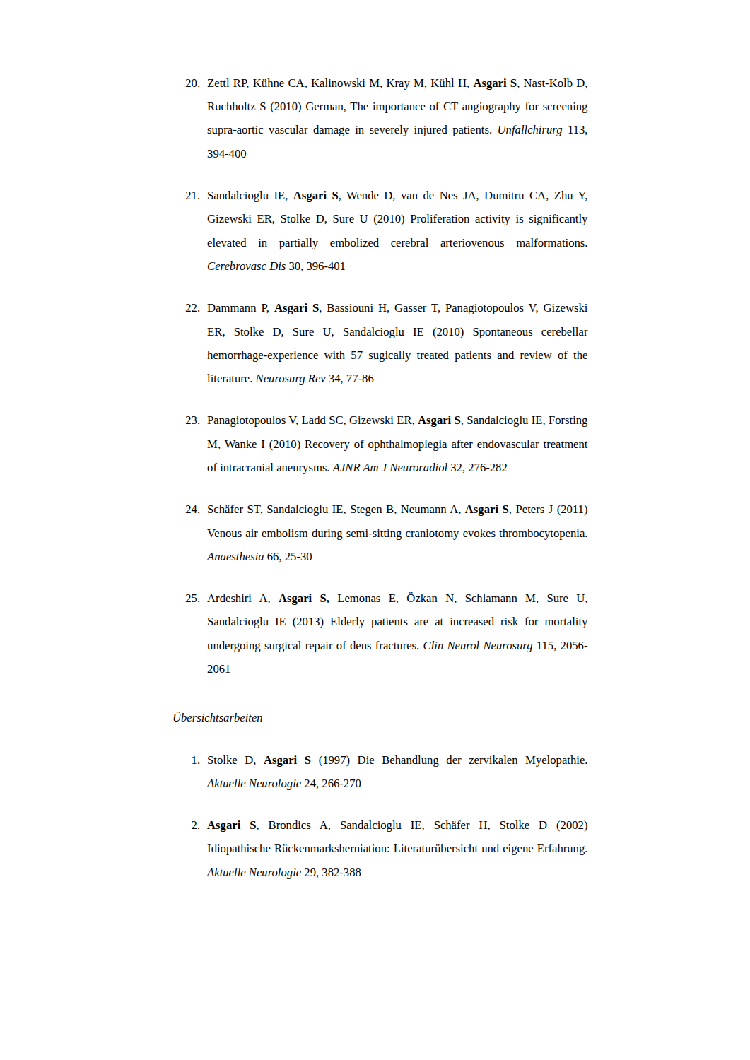Zettl RP, Kühne CA, Kalinowski M, Kray M, Kühl H, Asgari S, Nast-Kolb D, Ruchholtz S (2010) German, The importance of CT angiography for screening supra-aortic vascular damage in severely injured patients. Unfallchirurg 113, 394-400
Sandalcioglu IE, Asgari S, Wende D, van de Nes JA, Dumitru CA, Zhu Y, Gizewski ER, Stolke D, Sure U (2010) Proliferation activity is significantly elevated in partially embolized cerebral arteriovenous malformations. Cerebrovasc Dis 30, 396-401
Dammann P, Asgari S, Bassiouni H, Gasser T, Panagiotopoulos V, Gizewski ER, Stolke D, Sure U, Sandalcioglu IE (2010) Spontaneous cerebellar hemorrhage-experience with 57 sugically treated patients and review of the literature. Neurosurg Rev 34, 77-86
Panagiotopoulos V, Ladd SC, Gizewski ER, Asgari S, Sandalcioglu IE, Forsting M, Wanke I (2010) Recovery of ophthalmoplegia after endovascular treatment of intracranial aneurysms. AJNR Am J Neuroradiol 32, 276-282
Schäfer ST, Sandalcioglu IE, Stegen B, Neumann A, Asgari S, Peters J (2011) Venous air embolism during semi-sitting craniotomy evokes thrombocytopenia. Anaesthesia 66, 25-30
Ardeshiri A, Asgari S, Lemonas E, Özkan N, Schlamann M, Sure U, Sandalcioglu IE (2013) Elderly patients are at increased risk for mortality undergoing surgical repair of dens fractures. Clin Neurol Neurosurg 115, 2056-2061
Übersichtsarbeiten
Stolke D, Asgari S (1997) Die Behandlung der zervikalen Myelopathie. Aktuelle Neurologie 24, 266-270
Asgari S, Brondics A, Sandalcioglu IE, Schäfer H, Stolke D (2002) Idiopathische Rückenmarksherniation: Literaturübersicht und eigene Erfahrung. Aktuelle Neurologie 29, 382-388